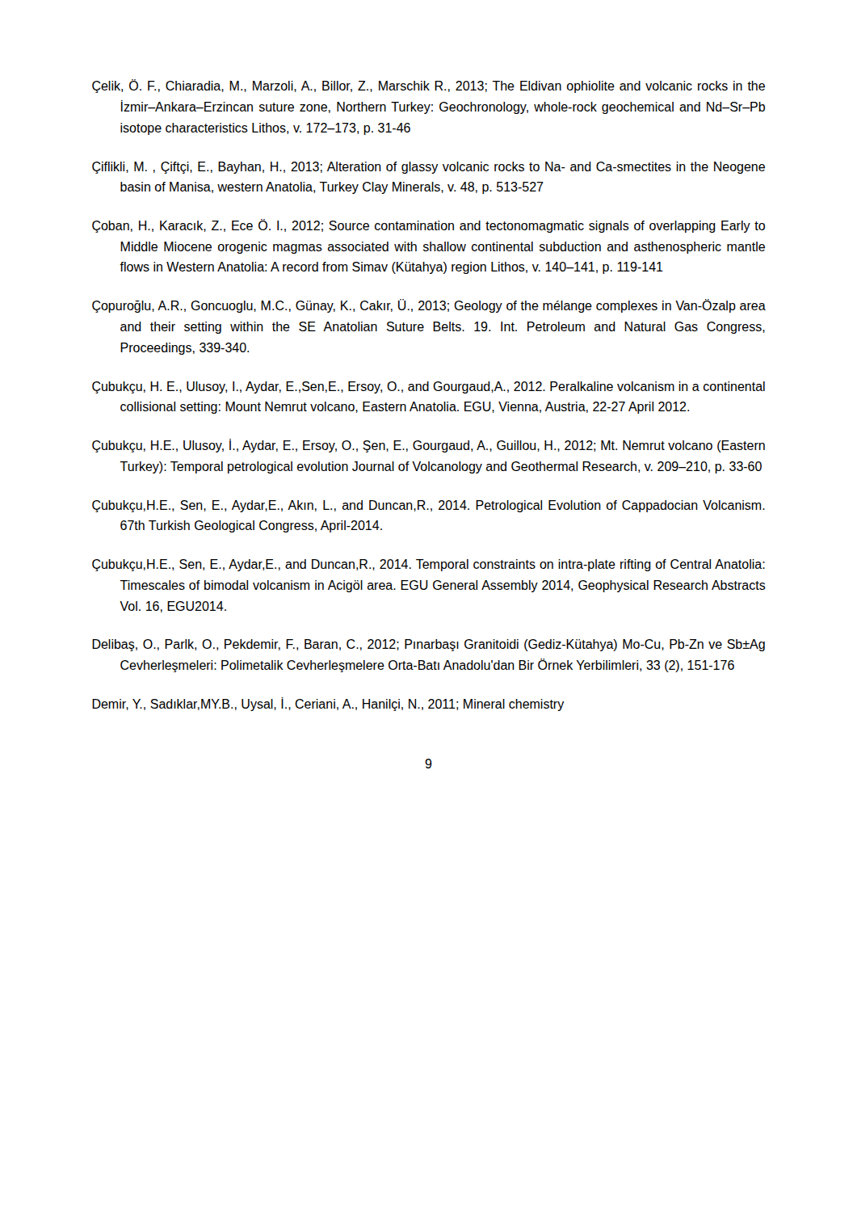Çelik, Ö. F., Chiaradia, M., Marzoli, A., Billor, Z., Marschik R., 2013; The Eldivan ophiolite and volcanic rocks in the İzmir–Ankara–Erzincan suture zone, Northern Turkey: Geochronology, whole-rock geochemical and Nd–Sr–Pb isotope characteristics Lithos, v. 172–173, p. 31-46
Çiflikli, M. , Çiftçi, E., Bayhan, H., 2013; Alteration of glassy volcanic rocks to Na- and Ca-smectites in the Neogene basin of Manisa, western Anatolia, Turkey Clay Minerals, v. 48, p. 513-527
Çoban, H., Karacık, Z., Ece Ö. I., 2012; Source contamination and tectonomagmatic signals of overlapping Early to Middle Miocene orogenic magmas associated with shallow continental subduction and asthenospheric mantle flows in Western Anatolia: A record from Simav (Kütahya) region Lithos, v. 140–141, p. 119-141
Çopuroğlu, A.R., Goncuoglu, M.C., Günay, K., Cakır, Ü., 2013; Geology of the mélange complexes in Van-Özalp area and their setting within the SE Anatolian Suture Belts. 19. Int. Petroleum and Natural Gas Congress, Proceedings, 339-340.
Çubukçu, H. E., Ulusoy, I., Aydar, E.,Sen,E., Ersoy, O., and Gourgaud,A., 2012. Peralkaline volcanism in a continental collisional setting: Mount Nemrut volcano, Eastern Anatolia. EGU, Vienna, Austria, 22-27 April 2012.
Çubukçu, H.E., Ulusoy, İ., Aydar, E., Ersoy, O., Şen, E., Gourgaud, A., Guillou, H., 2012; Mt. Nemrut volcano (Eastern Turkey): Temporal petrological evolution Journal of Volcanology and Geothermal Research, v. 209–210, p. 33-60
Çubukçu,H.E., Sen, E., Aydar,E., Akın, L., and Duncan,R., 2014. Petrological Evolution of Cappadocian Volcanism. 67th Turkish Geological Congress, April-2014.
Çubukçu,H.E., Sen, E., Aydar,E., and Duncan,R., 2014. Temporal constraints on intra-plate rifting of Central Anatolia: Timescales of bimodal volcanism in Acigöl area. EGU General Assembly 2014, Geophysical Research Abstracts Vol. 16, EGU2014.
Delibaş, O., Parlk, O., Pekdemir, F., Baran, C., 2012; Pınarbaşı Granitoidi (Gediz-Kütahya) Mo-Cu, Pb-Zn ve Sb±Ag Cevherleşmeleri: Polimetalik Cevherleşmelere Orta-Batı Anadolu'dan Bir Örnek Yerbilimleri, 33 (2), 151-176
Demir, Y., Sadıklar,MY.B., Uysal, İ., Ceriani, A., Hanilçi, N., 2011; Mineral chemistry
9